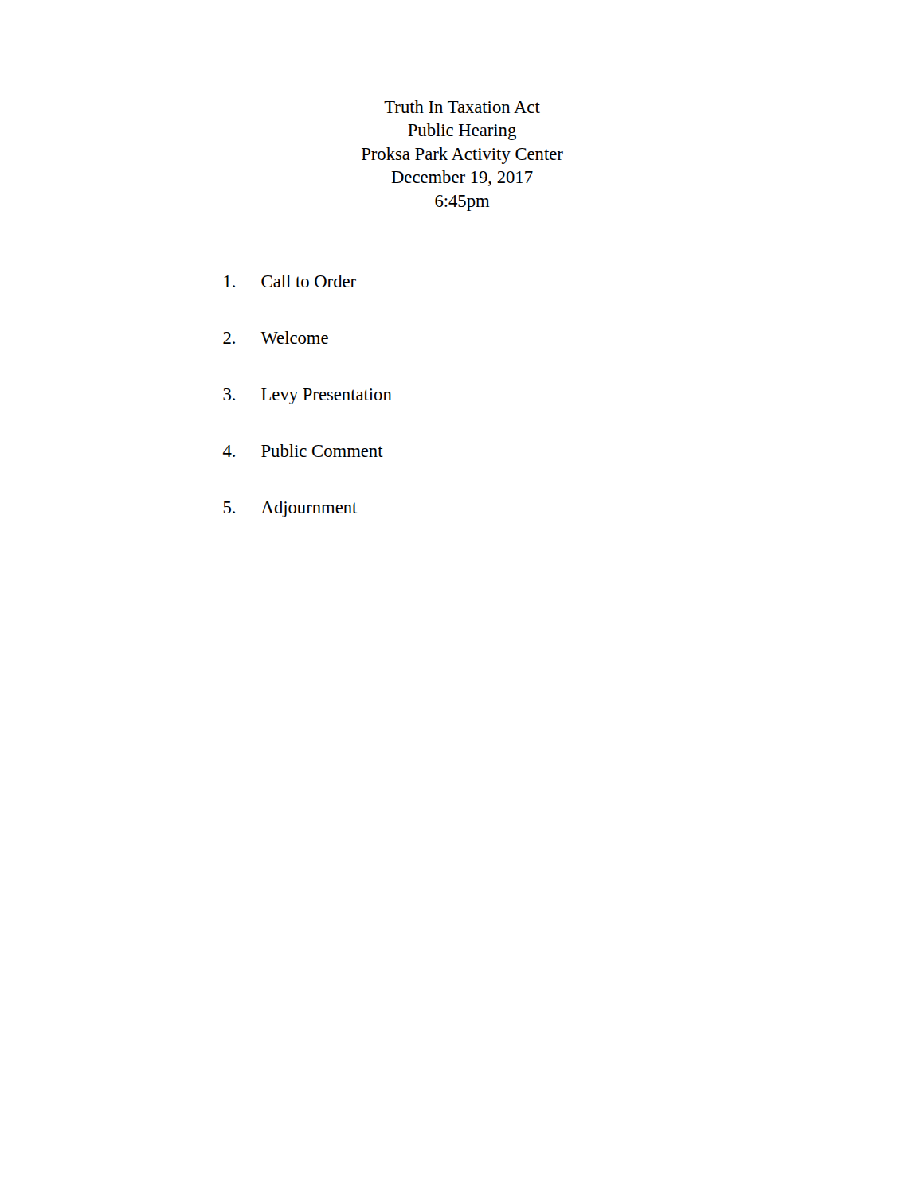Truth In Taxation Act
Public Hearing
Proksa Park Activity Center
December 19, 2017
6:45pm
1. Call to Order
2. Welcome
3. Levy Presentation
4. Public Comment
5. Adjournment